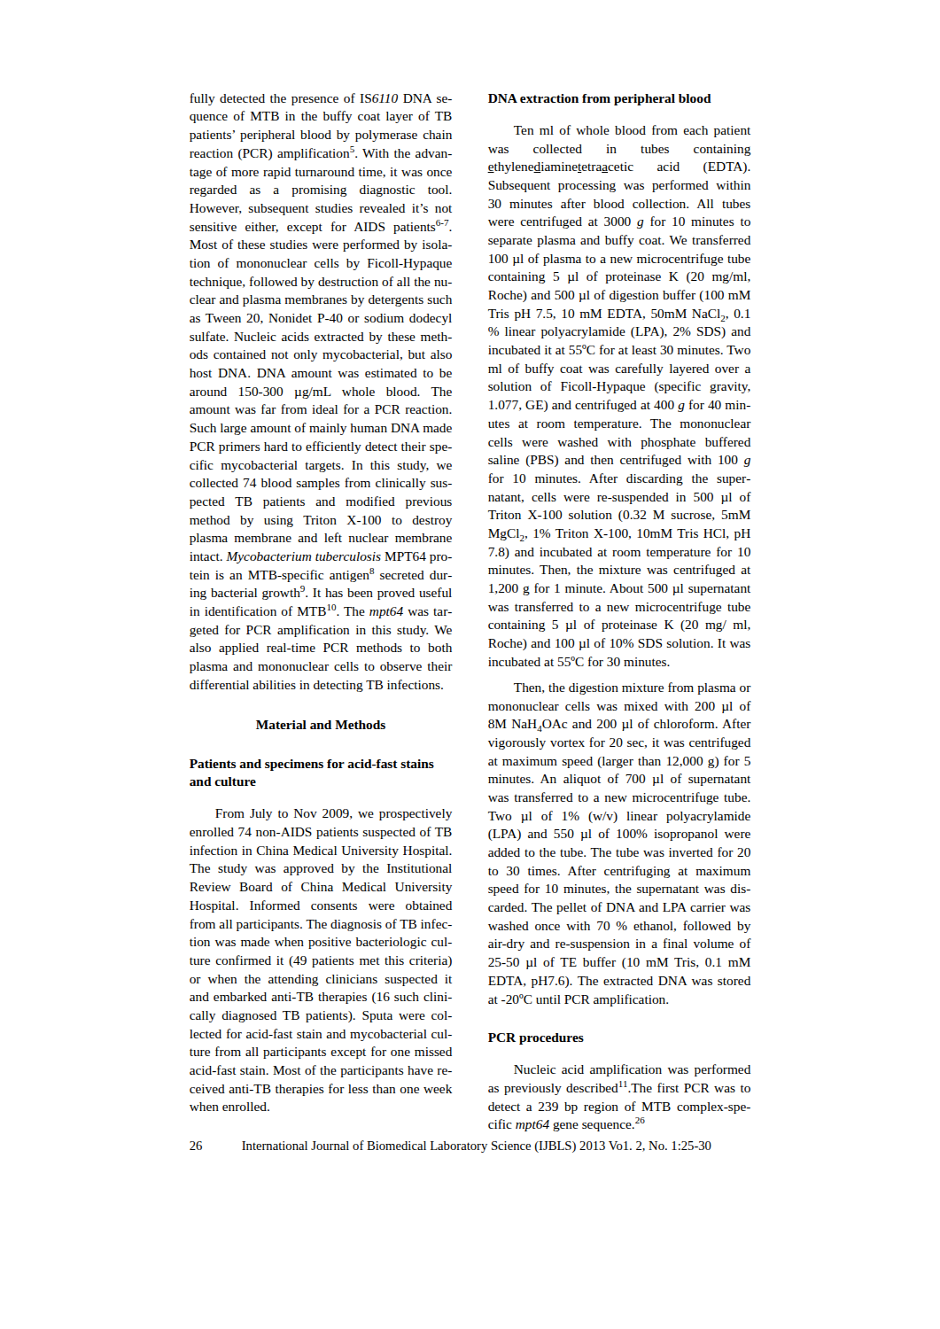fully detected the presence of IS6110 DNA sequence of MTB in the buffy coat layer of TB patients’ peripheral blood by polymerase chain reaction (PCR) amplification5. With the advantage of more rapid turnaround time, it was once regarded as a promising diagnostic tool. However, subsequent studies revealed it’s not sensitive either, except for AIDS patients6-7. Most of these studies were performed by isolation of mononuclear cells by Ficoll-Hypaque technique, followed by destruction of all the nuclear and plasma membranes by detergents such as Tween 20, Nonidet P-40 or sodium dodecyl sulfate. Nucleic acids extracted by these methods contained not only mycobacterial, but also host DNA. DNA amount was estimated to be around 150-300 µg/mL whole blood. The amount was far from ideal for a PCR reaction. Such large amount of mainly human DNA made PCR primers hard to efficiently detect their specific mycobacterial targets. In this study, we collected 74 blood samples from clinically suspected TB patients and modified previous method by using Triton X-100 to destroy plasma membrane and left nuclear membrane intact. Mycobacterium tuberculosis MPT64 protein is an MTB-specific antigen8 secreted during bacterial growth9. It has been proved useful in identification of MTB10. The mpt64 was targeted for PCR amplification in this study. We also applied real-time PCR methods to both plasma and mononuclear cells to observe their differential abilities in detecting TB infections.
Material and Methods
Patients and specimens for acid-fast stains and culture
From July to Nov 2009, we prospectively enrolled 74 non-AIDS patients suspected of TB infection in China Medical University Hospital. The study was approved by the Institutional Review Board of China Medical University Hospital. Informed consents were obtained from all participants. The diagnosis of TB infection was made when positive bacteriologic culture confirmed it (49 patients met this criteria) or when the attending clinicians suspected it and embarked anti-TB therapies (16 such clinically diagnosed TB patients). Sputa were collected for acid-fast stain and mycobacterial culture from all participants except for one missed acid-fast stain. Most of the participants have received anti-TB therapies for less than one week when enrolled.
DNA extraction from peripheral blood
Ten ml of whole blood from each patient was collected in tubes containing ethylenediaminetetraacetic acid (EDTA). Subsequent processing was performed within 30 minutes after blood collection. All tubes were centrifuged at 3000 g for 10 minutes to separate plasma and buffy coat. We transferred 100 µl of plasma to a new microcentrifuge tube containing 5 µl of proteinase K (20 mg/ml, Roche) and 500 µl of digestion buffer (100 mM Tris pH 7.5, 10 mM EDTA, 50mM NaCl2, 0.1 % linear polyacrylamide (LPA), 2% SDS) and incubated it at 55ºC for at least 30 minutes. Two ml of buffy coat was carefully layered over a solution of Ficoll-Hypaque (specific gravity, 1.077, GE) and centrifuged at 400 g for 40 minutes at room temperature. The mononuclear cells were washed with phosphate buffered saline (PBS) and then centrifuged with 100 g for 10 minutes. After discarding the supernatant, cells were re-suspended in 500 µl of Triton X-100 solution (0.32 M sucrose, 5mM MgCl2, 1% Triton X-100, 10mM Tris HCl, pH 7.8) and incubated at room temperature for 10 minutes. Then, the mixture was centrifuged at 1,200 g for 1 minute. About 500 µl supernatant was transferred to a new microcentrifuge tube containing 5 µl of proteinase K (20 mg/ ml, Roche) and 100 µl of 10% SDS solution. It was incubated at 55ºC for 30 minutes.
Then, the digestion mixture from plasma or mononuclear cells was mixed with 200 µl of 8M NaH4OAc and 200 µl of chloroform. After vigorously vortex for 20 sec, it was centrifuged at maximum speed (larger than 12,000 g) for 5 minutes. An aliquot of 700 µl of supernatant was transferred to a new microcentrifuge tube. Two µl of 1% (w/v) linear polyacrylamide (LPA) and 550 µl of 100% isopropanol were added to the tube. The tube was inverted for 20 to 30 times. After centrifuging at maximum speed for 10 minutes, the supernatant was discarded. The pellet of DNA and LPA carrier was washed once with 70 % ethanol, followed by air-dry and re-suspension in a final volume of 25-50 µl of TE buffer (10 mM Tris, 0.1 mM EDTA, pH7.6). The extracted DNA was stored at -20ºC until PCR amplification.
PCR procedures
Nucleic acid amplification was performed as previously described11.The first PCR was to detect a 239 bp region of MTB complex-specific mpt64 gene sequence.26
26
International Journal of Biomedical Laboratory Science (IJBLS) 2013 Vo1. 2, No. 1:25-30